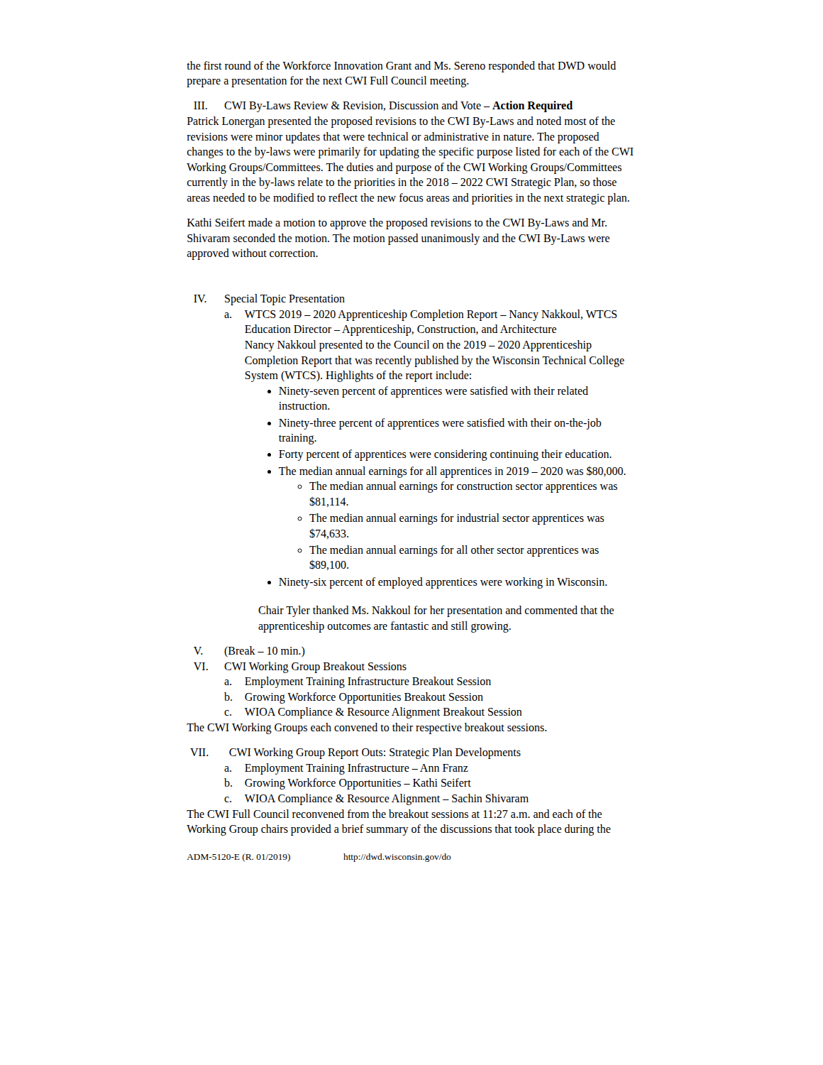the first round of the Workforce Innovation Grant and Ms. Sereno responded that DWD would prepare a presentation for the next CWI Full Council meeting.
III.
CWI By-Laws Review & Revision, Discussion and Vote – Action Required
Patrick Lonergan presented the proposed revisions to the CWI By-Laws and noted most of the revisions were minor updates that were technical or administrative in nature. The proposed changes to the by-laws were primarily for updating the specific purpose listed for each of the CWI Working Groups/Committees. The duties and purpose of the CWI Working Groups/Committees currently in the by-laws relate to the priorities in the 2018 – 2022 CWI Strategic Plan, so those areas needed to be modified to reflect the new focus areas and priorities in the next strategic plan.
Kathi Seifert made a motion to approve the proposed revisions to the CWI By-Laws and Mr. Shivaram seconded the motion. The motion passed unanimously and the CWI By-Laws were approved without correction.
IV.
Special Topic Presentation
a.
WTCS 2019 – 2020 Apprenticeship Completion Report – Nancy Nakkoul, WTCS Education Director – Apprenticeship, Construction, and Architecture
Nancy Nakkoul presented to the Council on the 2019 – 2020 Apprenticeship Completion Report that was recently published by the Wisconsin Technical College System (WTCS). Highlights of the report include:
Ninety-seven percent of apprentices were satisfied with their related instruction.
Ninety-three percent of apprentices were satisfied with their on-the-job training.
Forty percent of apprentices were considering continuing their education.
The median annual earnings for all apprentices in 2019 – 2020 was $80,000.
The median annual earnings for construction sector apprentices was $81,114.
The median annual earnings for industrial sector apprentices was $74,633.
The median annual earnings for all other sector apprentices was $89,100.
Ninety-six percent of employed apprentices were working in Wisconsin.
Chair Tyler thanked Ms. Nakkoul for her presentation and commented that the apprenticeship outcomes are fantastic and still growing.
V.
(Break – 10 min.)
VI.
CWI Working Group Breakout Sessions
a.
Employment Training Infrastructure Breakout Session
b.
Growing Workforce Opportunities Breakout Session
c.
WIOA Compliance & Resource Alignment Breakout Session
The CWI Working Groups each convened to their respective breakout sessions.
VII.
CWI Working Group Report Outs: Strategic Plan Developments
a.
Employment Training Infrastructure – Ann Franz
b.
Growing Workforce Opportunities – Kathi Seifert
c.
WIOA Compliance & Resource Alignment – Sachin Shivaram
The CWI Full Council reconvened from the breakout sessions at 11:27 a.m. and each of the Working Group chairs provided a brief summary of the discussions that took place during the
ADM-5120-E (R. 01/2019)
http://dwd.wisconsin.gov/do